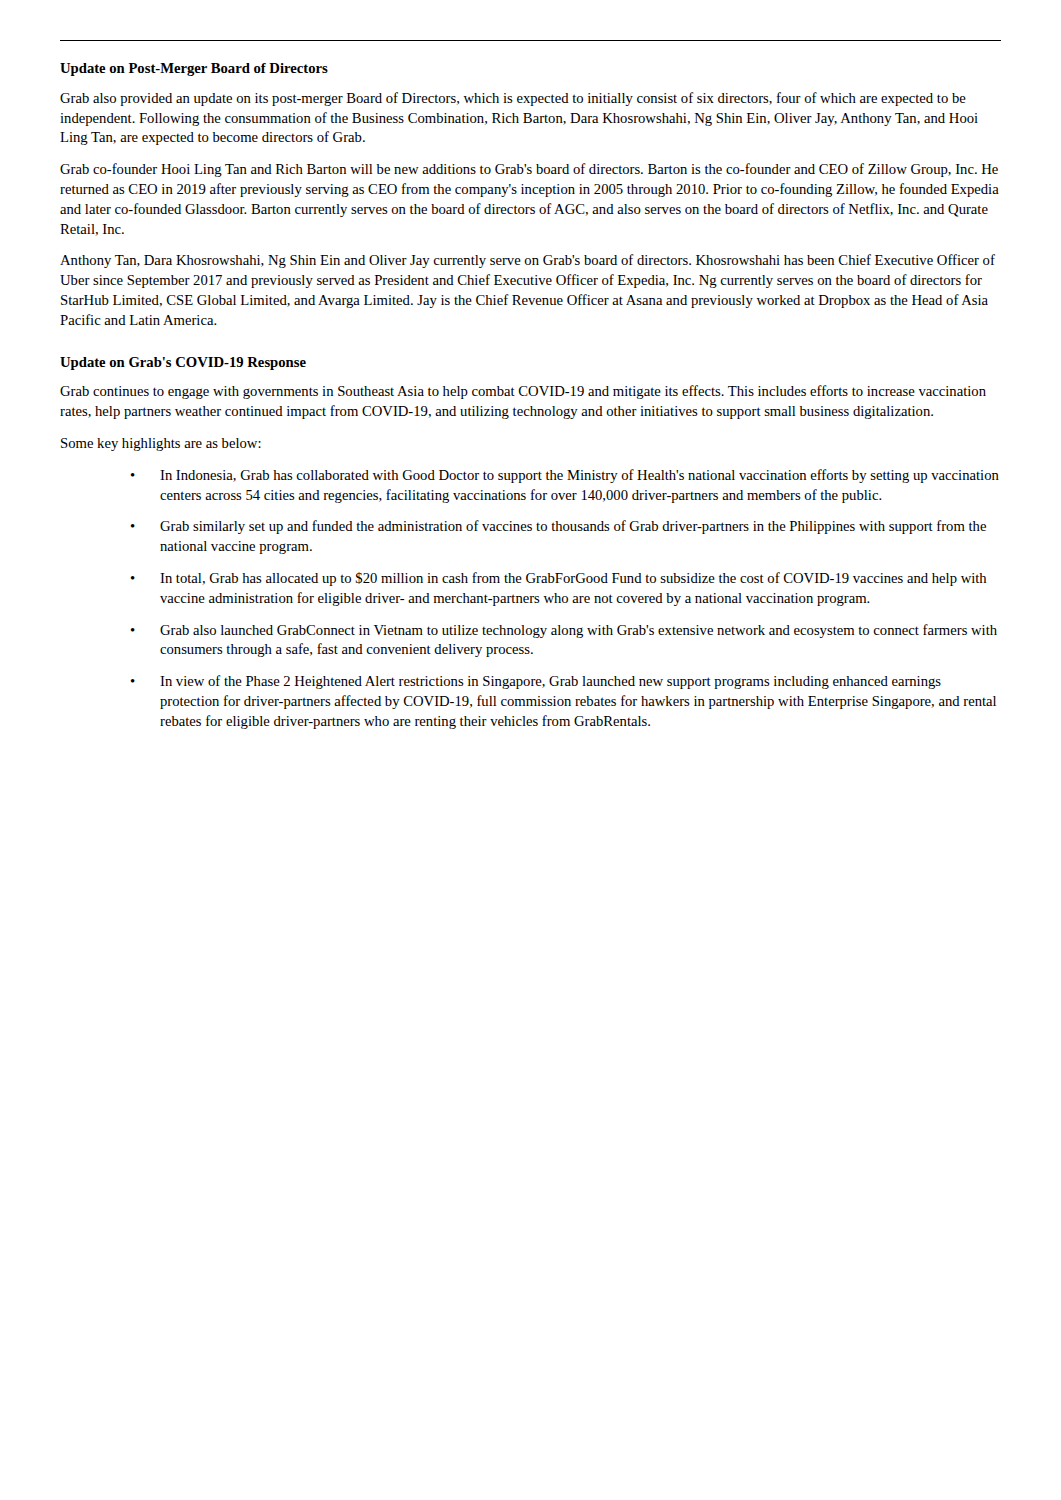Update on Post-Merger Board of Directors
Grab also provided an update on its post-merger Board of Directors, which is expected to initially consist of six directors, four of which are expected to be independent. Following the consummation of the Business Combination, Rich Barton, Dara Khosrowshahi, Ng Shin Ein, Oliver Jay, Anthony Tan, and Hooi Ling Tan, are expected to become directors of Grab.
Grab co-founder Hooi Ling Tan and Rich Barton will be new additions to Grab's board of directors. Barton is the co-founder and CEO of Zillow Group, Inc. He returned as CEO in 2019 after previously serving as CEO from the company's inception in 2005 through 2010. Prior to co-founding Zillow, he founded Expedia and later co-founded Glassdoor. Barton currently serves on the board of directors of AGC, and also serves on the board of directors of Netflix, Inc. and Qurate Retail, Inc.
Anthony Tan, Dara Khosrowshahi, Ng Shin Ein and Oliver Jay currently serve on Grab's board of directors. Khosrowshahi has been Chief Executive Officer of Uber since September 2017 and previously served as President and Chief Executive Officer of Expedia, Inc. Ng currently serves on the board of directors for StarHub Limited, CSE Global Limited, and Avarga Limited. Jay is the Chief Revenue Officer at Asana and previously worked at Dropbox as the Head of Asia Pacific and Latin America.
Update on Grab's COVID-19 Response
Grab continues to engage with governments in Southeast Asia to help combat COVID-19 and mitigate its effects. This includes efforts to increase vaccination rates, help partners weather continued impact from COVID-19, and utilizing technology and other initiatives to support small business digitalization.
Some key highlights are as below:
In Indonesia, Grab has collaborated with Good Doctor to support the Ministry of Health's national vaccination efforts by setting up vaccination centers across 54 cities and regencies, facilitating vaccinations for over 140,000 driver-partners and members of the public.
Grab similarly set up and funded the administration of vaccines to thousands of Grab driver-partners in the Philippines with support from the national vaccine program.
In total, Grab has allocated up to $20 million in cash from the GrabForGood Fund to subsidize the cost of COVID-19 vaccines and help with vaccine administration for eligible driver- and merchant-partners who are not covered by a national vaccination program.
Grab also launched GrabConnect in Vietnam to utilize technology along with Grab's extensive network and ecosystem to connect farmers with consumers through a safe, fast and convenient delivery process.
In view of the Phase 2 Heightened Alert restrictions in Singapore, Grab launched new support programs including enhanced earnings protection for driver-partners affected by COVID-19, full commission rebates for hawkers in partnership with Enterprise Singapore, and rental rebates for eligible driver-partners who are renting their vehicles from GrabRentals.